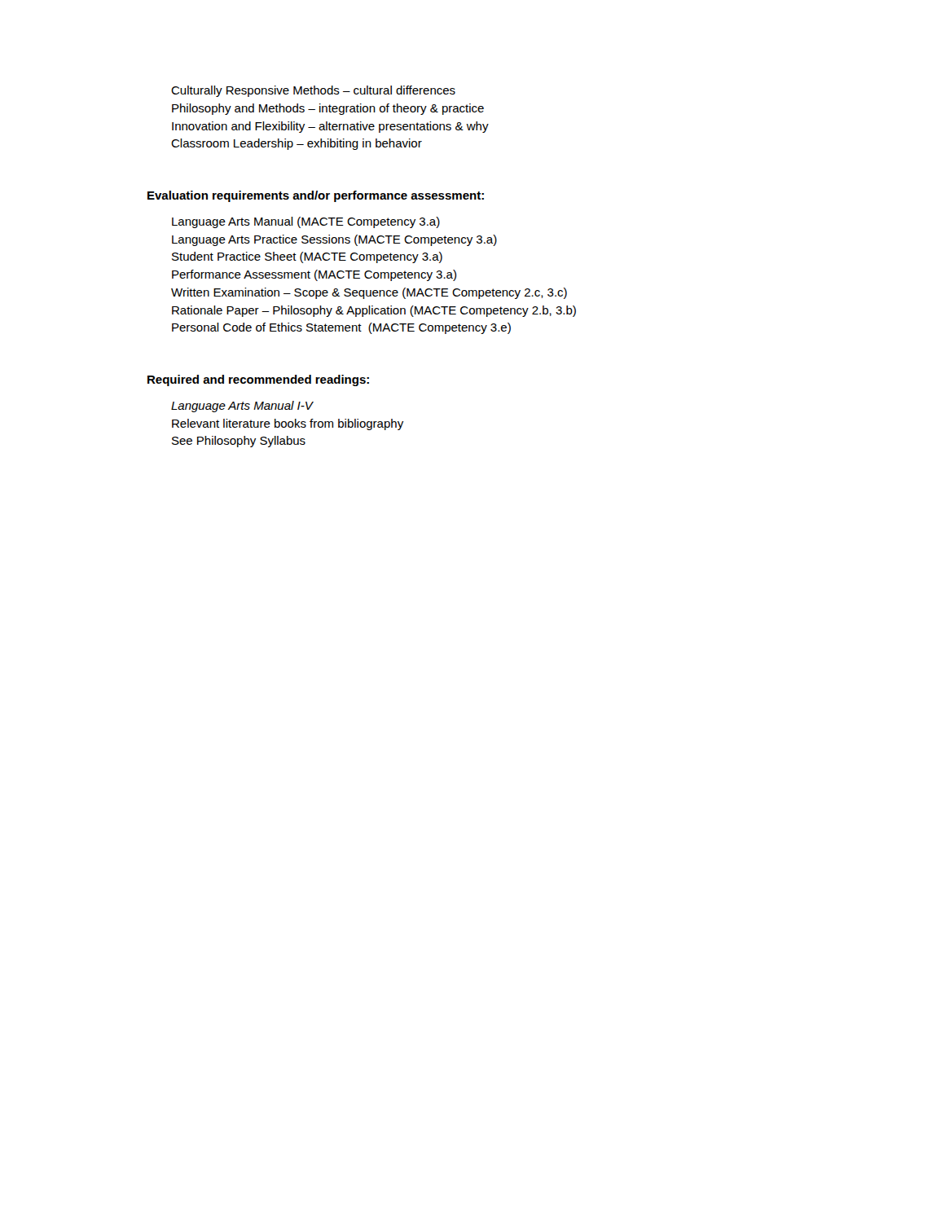Culturally Responsive Methods – cultural differences
Philosophy and Methods – integration of theory & practice
Innovation and Flexibility – alternative presentations & why
Classroom Leadership – exhibiting in behavior
Evaluation requirements and/or performance assessment:
Language Arts Manual (MACTE Competency 3.a)
Language Arts Practice Sessions (MACTE Competency 3.a)
Student Practice Sheet (MACTE Competency 3.a)
Performance Assessment (MACTE Competency 3.a)
Written Examination – Scope & Sequence (MACTE Competency 2.c, 3.c)
Rationale Paper – Philosophy & Application (MACTE Competency 2.b, 3.b)
Personal Code of Ethics Statement (MACTE Competency 3.e)
Required and recommended readings:
Language Arts Manual I-V
Relevant literature books from bibliography
See Philosophy Syllabus